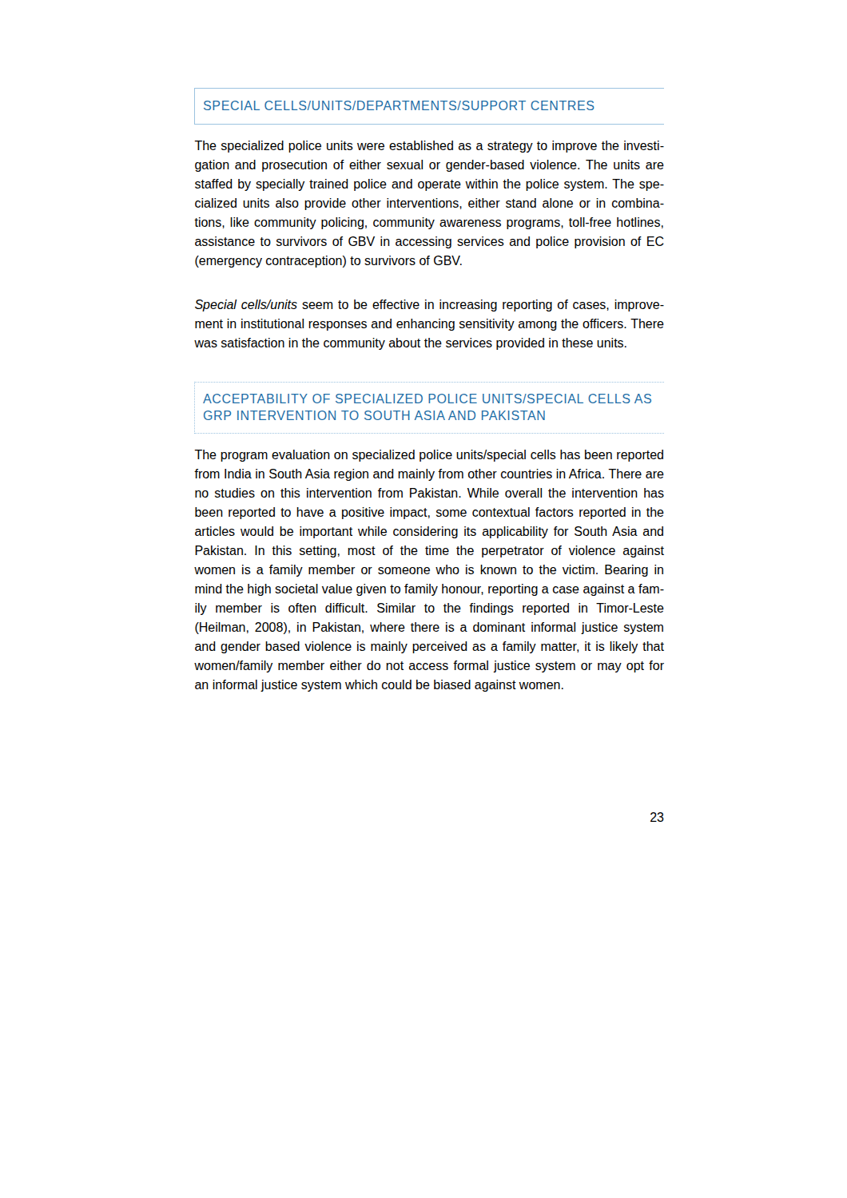Special Cells/Units/Departments/Support Centres
The specialized police units were established as a strategy to improve the investigation and prosecution of either sexual or gender-based violence. The units are staffed by specially trained police and operate within the police system. The specialized units also provide other interventions, either stand alone or in combinations, like community policing, community awareness programs, toll-free hotlines, assistance to survivors of GBV in accessing services and police provision of EC (emergency contraception) to survivors of GBV.
Special cells/units seem to be effective in increasing reporting of cases, improvement in institutional responses and enhancing sensitivity among the officers. There was satisfaction in the community about the services provided in these units.
Acceptability of specialized police units/special cells as GRP intervention to South Asia and Pakistan
The program evaluation on specialized police units/special cells has been reported from India in South Asia region and mainly from other countries in Africa. There are no studies on this intervention from Pakistan. While overall the intervention has been reported to have a positive impact, some contextual factors reported in the articles would be important while considering its applicability for South Asia and Pakistan. In this setting, most of the time the perpetrator of violence against women is a family member or someone who is known to the victim. Bearing in mind the high societal value given to family honour, reporting a case against a family member is often difficult. Similar to the findings reported in Timor-Leste (Heilman, 2008), in Pakistan, where there is a dominant informal justice system and gender based violence is mainly perceived as a family matter, it is likely that women/family member either do not access formal justice system or may opt for an informal justice system which could be biased against women.
23